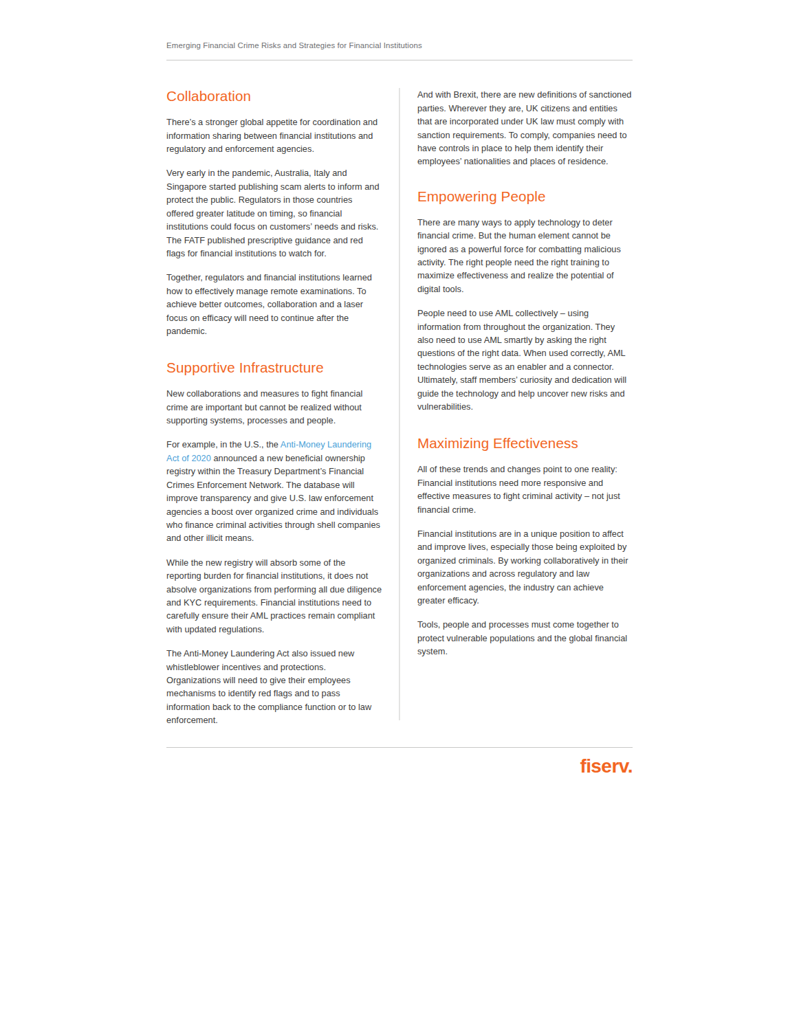Emerging Financial Crime Risks and Strategies for Financial Institutions
Collaboration
There’s a stronger global appetite for coordination and information sharing between financial institutions and regulatory and enforcement agencies.
Very early in the pandemic, Australia, Italy and Singapore started publishing scam alerts to inform and protect the public. Regulators in those countries offered greater latitude on timing, so financial institutions could focus on customers’ needs and risks. The FATF published prescriptive guidance and red flags for financial institutions to watch for.
Together, regulators and financial institutions learned how to effectively manage remote examinations. To achieve better outcomes, collaboration and a laser focus on efficacy will need to continue after the pandemic.
Supportive Infrastructure
New collaborations and measures to fight financial crime are important but cannot be realized without supporting systems, processes and people.
For example, in the U.S., the Anti-Money Laundering Act of 2020 announced a new beneficial ownership registry within the Treasury Department’s Financial Crimes Enforcement Network. The database will improve transparency and give U.S. law enforcement agencies a boost over organized crime and individuals who finance criminal activities through shell companies and other illicit means.
While the new registry will absorb some of the reporting burden for financial institutions, it does not absolve organizations from performing all due diligence and KYC requirements. Financial institutions need to carefully ensure their AML practices remain compliant with updated regulations.
The Anti-Money Laundering Act also issued new whistleblower incentives and protections. Organizations will need to give their employees mechanisms to identify red flags and to pass information back to the compliance function or to law enforcement.
And with Brexit, there are new definitions of sanctioned parties. Wherever they are, UK citizens and entities that are incorporated under UK law must comply with sanction requirements. To comply, companies need to have controls in place to help them identify their employees’ nationalities and places of residence.
Empowering People
There are many ways to apply technology to deter financial crime. But the human element cannot be ignored as a powerful force for combatting malicious activity. The right people need the right training to maximize effectiveness and realize the potential of digital tools.
People need to use AML collectively – using information from throughout the organization. They also need to use AML smartly by asking the right questions of the right data. When used correctly, AML technologies serve as an enabler and a connector. Ultimately, staff members’ curiosity and dedication will guide the technology and help uncover new risks and vulnerabilities.
Maximizing Effectiveness
All of these trends and changes point to one reality: Financial institutions need more responsive and effective measures to fight criminal activity – not just financial crime.
Financial institutions are in a unique position to affect and improve lives, especially those being exploited by organized criminals. By working collaboratively in their organizations and across regulatory and law enforcement agencies, the industry can achieve greater efficacy.
Tools, people and processes must come together to protect vulnerable populations and the global financial system.
fiserv.